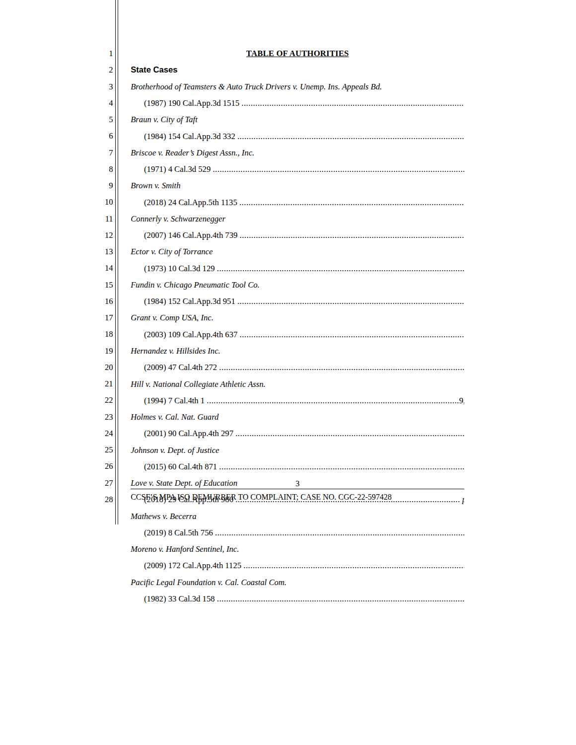1
2
3
4
5
6
7
8
9
10
11
12
13
14
15
16
17
18
19
20
21
22
23
24
25
26
27
28
TABLE OF AUTHORITIES
State Cases
Brotherhood of Teamsters & Auto Truck Drivers v. Unemp. Ins. Appeals Bd.
(1987) 190 Cal.App.3d 1515 ....................................................................................................... 17
Braun v. City of Taft
(1984) 154 Cal.App.3d 332 ......................................................................................................... 14
Briscoe v. Reader’s Digest Assn., Inc.
(1971) 4 Cal.3d 529 ..................................................................................................................... 19
Brown v. Smith
(2018) 24 Cal.App.5th 1135 ....................................................................................................... 10
Connerly v. Schwarzenegger
(2007) 146 Cal.App.4th 739 ....................................................................................................... 17
Ector v. City of Torrance
(1973) 10 Cal.3d 129 ................................................................................................................... 15
Fundin v. Chicago Pneumatic Tool Co.
(1984) 152 Cal.App.3d 951 ......................................................................................................... 12
Grant v. Comp USA, Inc.
(2003) 109 Cal.App.4th 637 ....................................................................................................... 20
Hernandez v. Hillsides Inc.
(2009) 47 Cal.4th 272 ............................................................................................................. 14, 15
Hill v. National Collegiate Athletic Assn.
(1994) 7 Cal.4th 1 ............................................................................................................. 9, 14, 15
Holmes v. Cal. Nat. Guard
(2001) 90 Cal.App.4th 297 ......................................................................................................... 17
Johnson v. Dept. of Justice
(2015) 60 Cal.4th 871 ............................................................................................................. 11, 12
Love v. State Dept. of Education
(2018) 29 Cal.App.5th 980 ................................................................................................. passim
Mathews v. Becerra
(2019) 8 Cal.5th 756 ................................................................................................................... 13
Moreno v. Hanford Sentinel, Inc.
(2009) 172 Cal.App.4th 1125 ..................................................................................................... 19
Pacific Legal Foundation v. Cal. Coastal Com.
(1982) 33 Cal.3d 158 ................................................................................................................... 17
3
CCSF’S MPA ISO DEMURRER TO COMPLAINT; CASE NO. CGC-22-597428